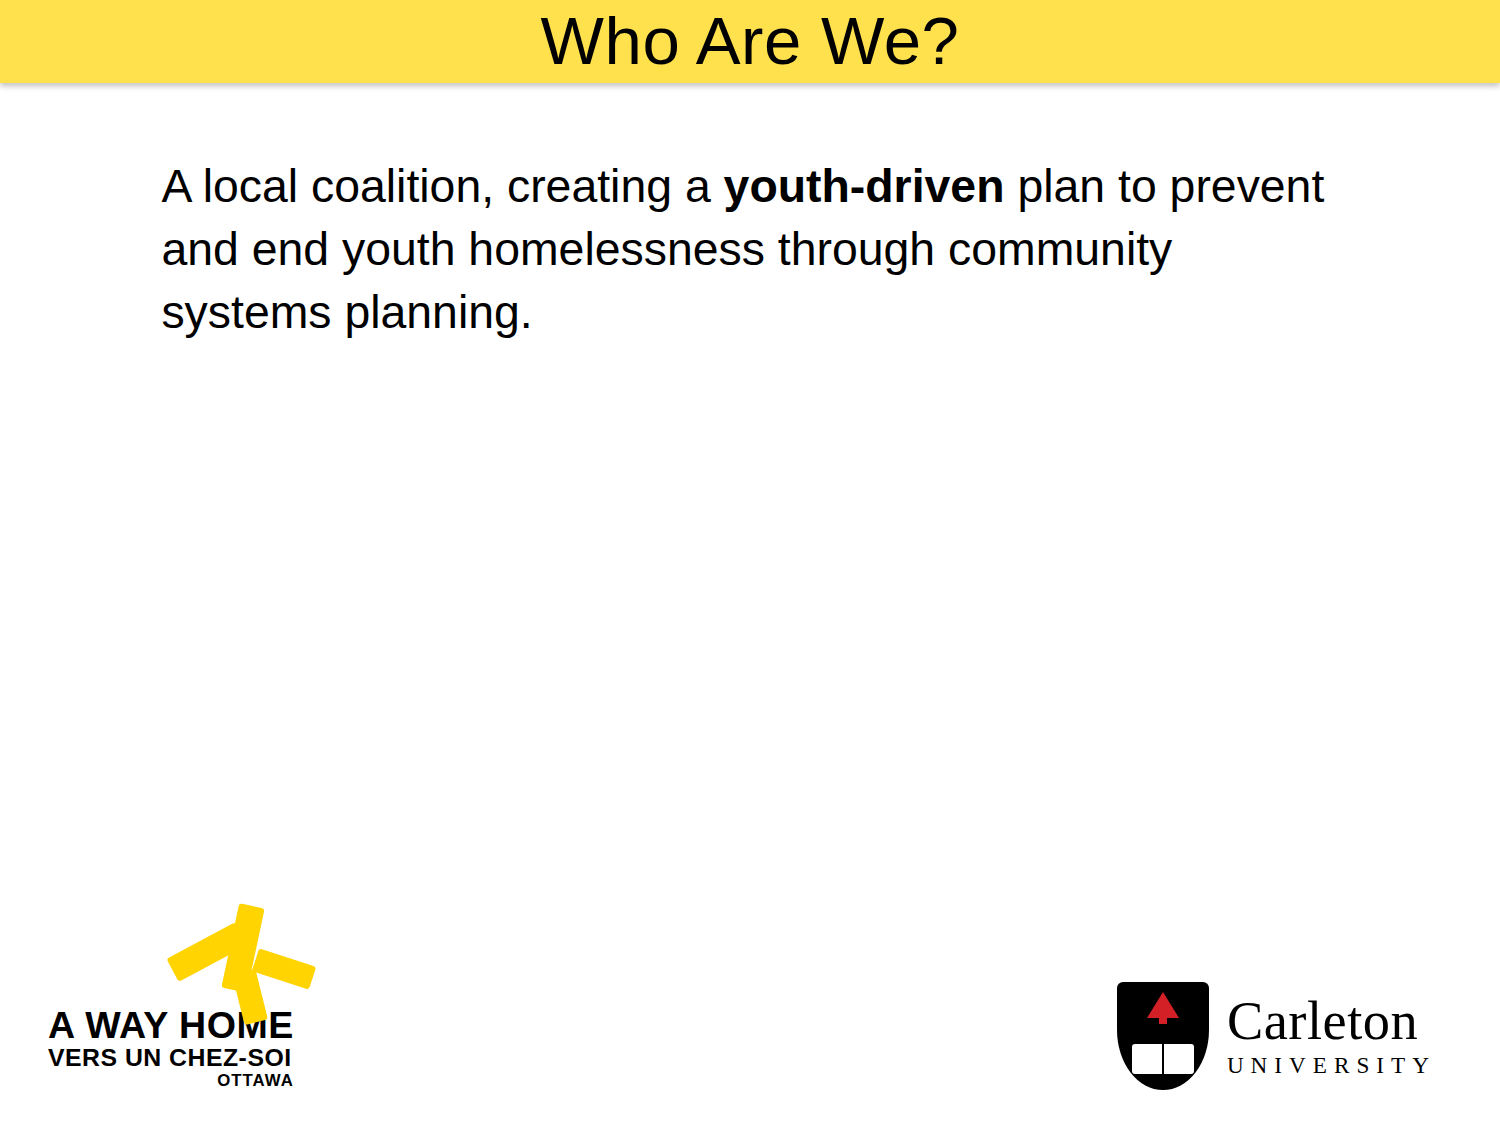Who Are We?
A local coalition, creating a youth-driven plan to prevent and end youth homelessness through community systems planning.
A WAY HOME VERS UN CHEZ-SOI OTTAWA
Carleton UNIVERSITY